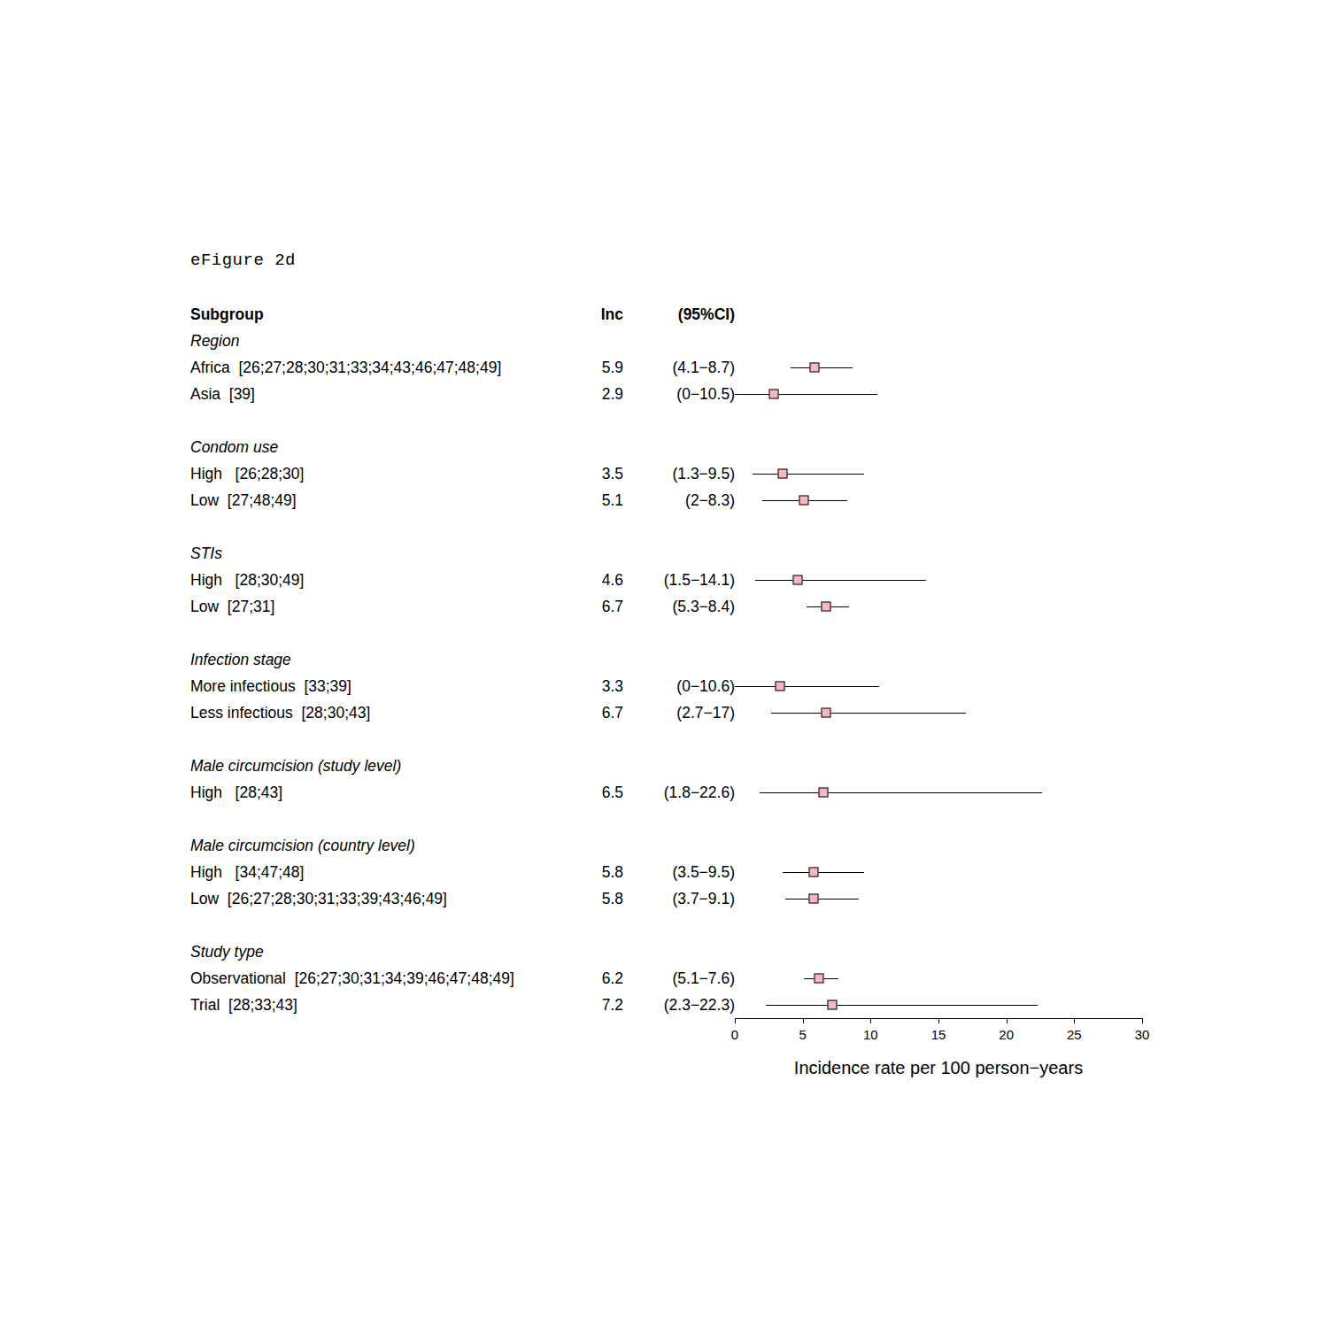eFigure 2d
Subgroup Inc (95%CI)
Region
Africa [26;27;28;30;31;33;34;43;46;47;48;49] 5.9 (4.1−8.7)
Asia [39] 2.9 (0−10.5)
Condom use
High [26;28;30] 3.5 (1.3−9.5)
Low [27;48;49] 5.1 (2−8.3)
STIs
High [28;30;49] 4.6 (1.5−14.1)
Low [27;31] 6.7 (5.3−8.4)
Infection stage
More infectious [33;39] 3.3 (0−10.6)
Less infectious [28;30;43] 6.7 (2.7−17)
Male circumcision (study level)
High [28;43] 6.5 (1.8−22.6)
Male circumcision (country level)
High [34;47;48] 5.8 (3.5−9.5)
Low [26;27;28;30;31;33;39;43;46;49] 5.8 (3.7−9.1)
Study type
Observational [26;27;30;31;34;39;46;47;48;49] 6.2 (5.1−7.6)
Trial [28;33;43] 7.2 (2.3−22.3)
0
5
10
15
20
25
30
Incidence rate per 100 person−years
Region: Africa 5.9 (4.1-8.7) row y = 75
Region: Asia 2.9 (0-10.5) row y = 105
Condom use: High 3.5 (1.3-9.5) row y = 195
Condom use: Low 5.1 (2-8.3) row y = 225
STIs: High 4.6 (1.5-14.1) row y = 315
STIs: Low 6.7 (5.3-8.4) row y = 345
Infection stage: More infectious 3.3 (0-10.6) row y = 435
Infection stage: Less infectious 6.7 (2.7-17) row y = 465
Male circumcision (study level): High 6.5 (1.8-22.6) row y = 555
Male circumcision (country level): High 5.8 (3.5-9.5) row y = 645
Male circumcision (country level): Low 5.8 (3.7-9.1) row y = 675
Study type: Observational 6.2 (5.1-7.6) row y = 765
Study type: Trial 7.2 (2.3-22.3) row y = 795